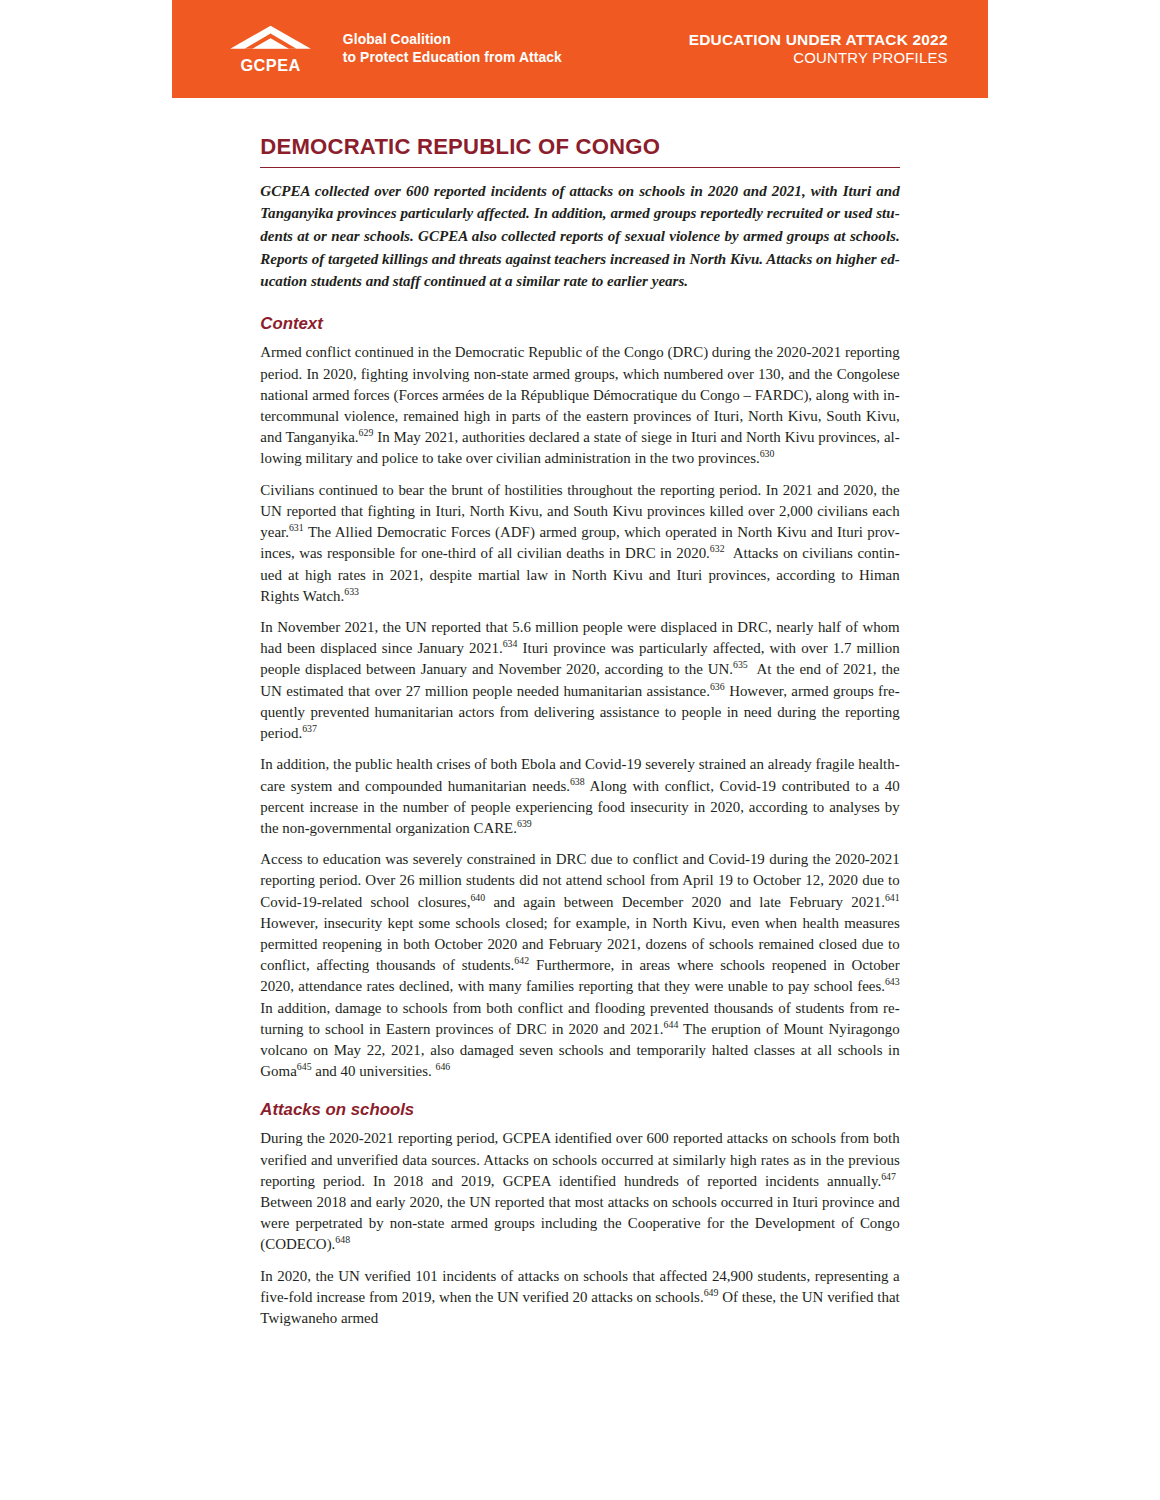GCPEA
Global Coalition
to Protect Education from Attack
EDUCATION UNDER ATTACK 2022
COUNTRY PROFILES
DEMOCRATIC REPUBLIC OF CONGO
GCPEA collected over 600 reported incidents of attacks on schools in 2020 and 2021, with Ituri and Tanganyika provinces particularly affected. In addition, armed groups reportedly recruited or used students at or near schools. GCPEA also collected reports of sexual violence by armed groups at schools. Reports of targeted killings and threats against teachers increased in North Kivu. Attacks on higher education students and staff continued at a similar rate to earlier years.
Context
Armed conflict continued in the Democratic Republic of the Congo (DRC) during the 2020-2021 reporting period. In 2020, fighting involving non-state armed groups, which numbered over 130, and the Congolese national armed forces (Forces armées de la République Démocratique du Congo – FARDC), along with intercommunal violence, remained high in parts of the eastern provinces of Ituri, North Kivu, South Kivu, and Tanganyika.629 In May 2021, authorities declared a state of siege in Ituri and North Kivu provinces, allowing military and police to take over civilian administration in the two provinces.630
Civilians continued to bear the brunt of hostilities throughout the reporting period. In 2021 and 2020, the UN reported that fighting in Ituri, North Kivu, and South Kivu provinces killed over 2,000 civilians each year.631 The Allied Democratic Forces (ADF) armed group, which operated in North Kivu and Ituri provinces, was responsible for one-third of all civilian deaths in DRC in 2020.632 Attacks on civilians continued at high rates in 2021, despite martial law in North Kivu and Ituri provinces, according to Himan Rights Watch.633
In November 2021, the UN reported that 5.6 million people were displaced in DRC, nearly half of whom had been displaced since January 2021.634 Ituri province was particularly affected, with over 1.7 million people displaced between January and November 2020, according to the UN.635 At the end of 2021, the UN estimated that over 27 million people needed humanitarian assistance.636 However, armed groups frequently prevented humanitarian actors from delivering assistance to people in need during the reporting period.637
In addition, the public health crises of both Ebola and Covid-19 severely strained an already fragile healthcare system and compounded humanitarian needs.638 Along with conflict, Covid-19 contributed to a 40 percent increase in the number of people experiencing food insecurity in 2020, according to analyses by the non-governmental organization CARE.639
Access to education was severely constrained in DRC due to conflict and Covid-19 during the 2020-2021 reporting period. Over 26 million students did not attend school from April 19 to October 12, 2020 due to Covid-19-related school closures,640 and again between December 2020 and late February 2021.641 However, insecurity kept some schools closed; for example, in North Kivu, even when health measures permitted reopening in both October 2020 and February 2021, dozens of schools remained closed due to conflict, affecting thousands of students.642 Furthermore, in areas where schools reopened in October 2020, attendance rates declined, with many families reporting that they were unable to pay school fees.643 In addition, damage to schools from both conflict and flooding prevented thousands of students from returning to school in Eastern provinces of DRC in 2020 and 2021.644 The eruption of Mount Nyiragongo volcano on May 22, 2021, also damaged seven schools and temporarily halted classes at all schools in Goma645 and 40 universities. 646
Attacks on schools
During the 2020-2021 reporting period, GCPEA identified over 600 reported attacks on schools from both verified and unverified data sources. Attacks on schools occurred at similarly high rates as in the previous reporting period. In 2018 and 2019, GCPEA identified hundreds of reported incidents annually.647 Between 2018 and early 2020, the UN reported that most attacks on schools occurred in Ituri province and were perpetrated by non-state armed groups including the Cooperative for the Development of Congo (CODECO).648
In 2020, the UN verified 101 incidents of attacks on schools that affected 24,900 students, representing a five-fold increase from 2019, when the UN verified 20 attacks on schools.649 Of these, the UN verified that Twigwaneho armed